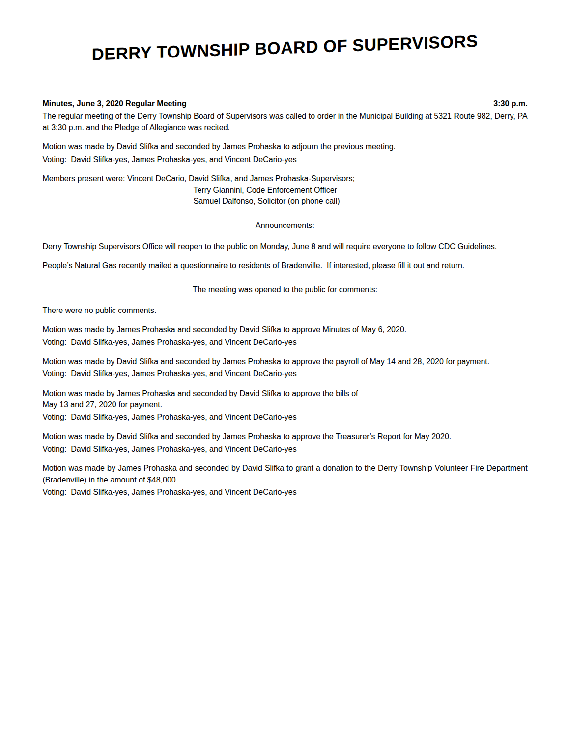DERRY TOWNSHIP BOARD OF SUPERVISORS
Minutes, June 3, 2020 Regular Meeting 3:30 p.m.
The regular meeting of the Derry Township Board of Supervisors was called to order in the Municipal Building at 5321 Route 982, Derry, PA at 3:30 p.m. and the Pledge of Allegiance was recited.
Motion was made by David Slifka and seconded by James Prohaska to adjourn the previous meeting.
Voting: David Slifka-yes, James Prohaska-yes, and Vincent DeCario-yes
Members present were: Vincent DeCario, David Slifka, and James Prohaska-Supervisors;
Terry Giannini, Code Enforcement Officer Samuel Dalfonso, Solicitor (on phone call)
Announcements:
Derry Township Supervisors Office will reopen to the public on Monday, June 8 and will require everyone to follow CDC Guidelines.
People’s Natural Gas recently mailed a questionnaire to residents of Bradenville. If interested, please fill it out and return.
The meeting was opened to the public for comments:
There were no public comments.
Motion was made by James Prohaska and seconded by David Slifka to approve Minutes of May 6, 2020.
Voting: David Slifka-yes, James Prohaska-yes, and Vincent DeCario-yes
Motion was made by David Slifka and seconded by James Prohaska to approve the payroll of May 14 and 28, 2020 for payment.
Voting: David Slifka-yes, James Prohaska-yes, and Vincent DeCario-yes
Motion was made by James Prohaska and seconded by David Slifka to approve the bills of
May 13 and 27, 2020 for payment.
Voting: David Slifka-yes, James Prohaska-yes, and Vincent DeCario-yes
Motion was made by David Slifka and seconded by James Prohaska to approve the Treasurer’s Report for May 2020.
Voting: David Slifka-yes, James Prohaska-yes, and Vincent DeCario-yes
Motion was made by James Prohaska and seconded by David Slifka to grant a donation to the Derry Township Volunteer Fire Department (Bradenville) in the amount of $48,000.
Voting: David Slifka-yes, James Prohaska-yes, and Vincent DeCario-yes